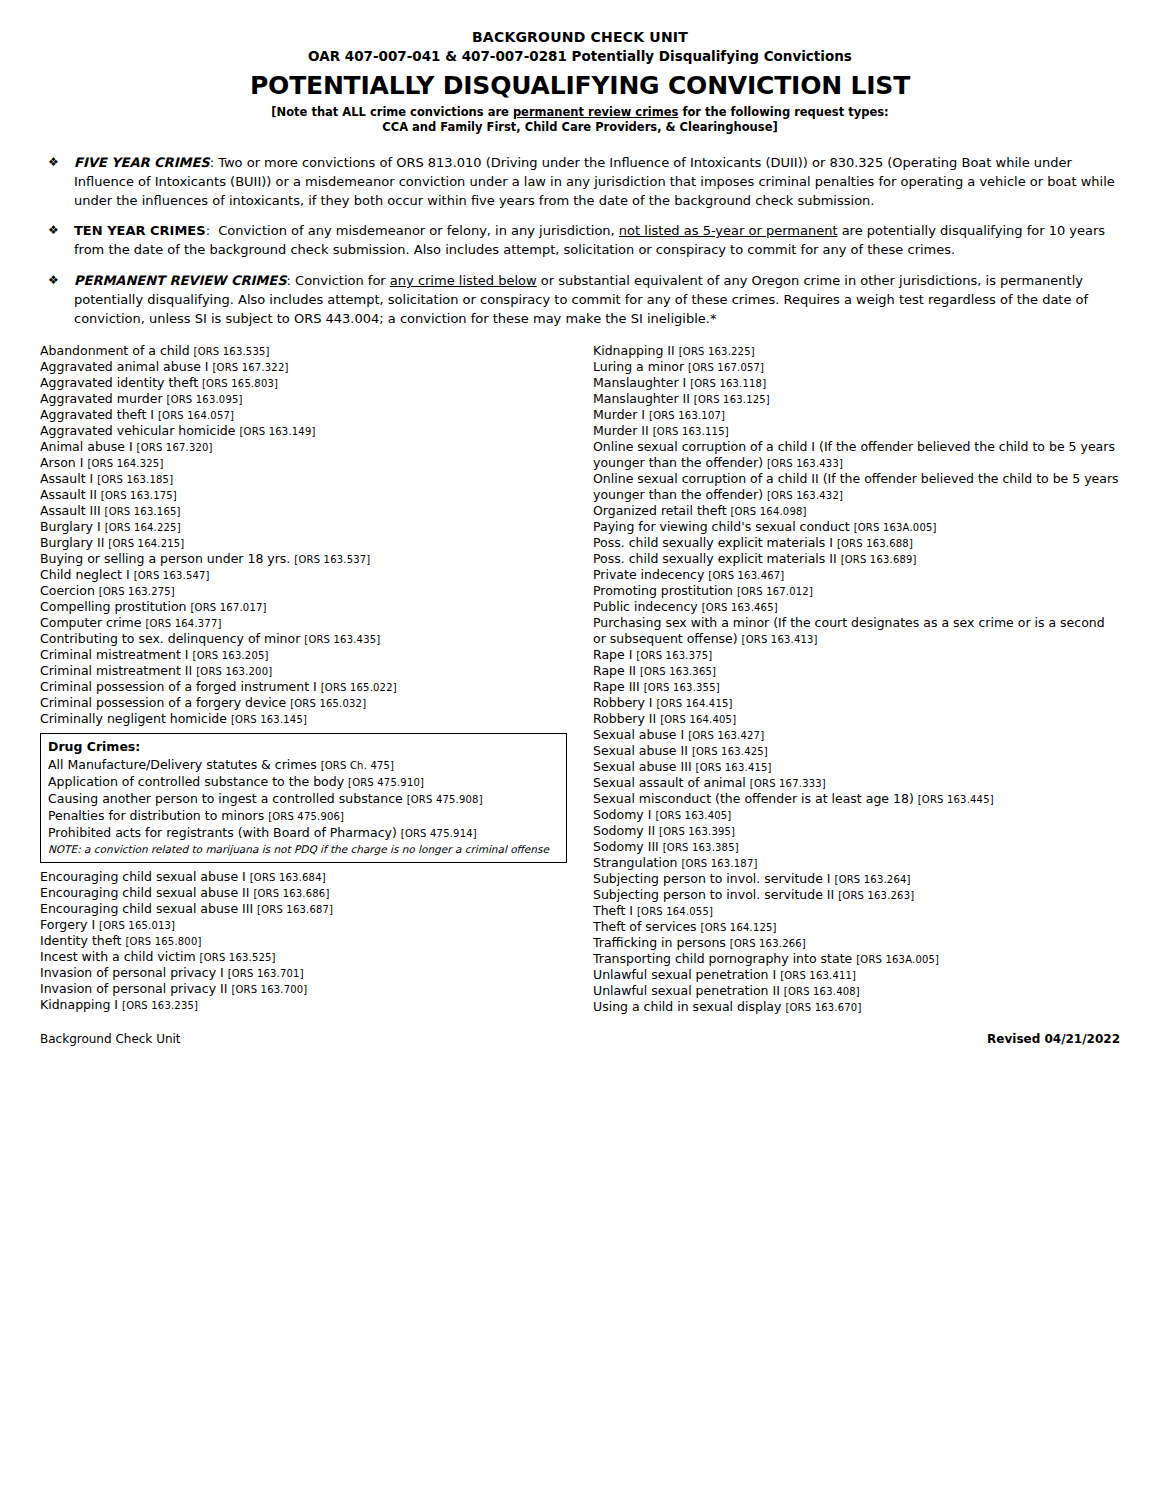BACKGROUND CHECK UNIT
OAR 407-007-041 & 407-007-0281 Potentially Disqualifying Convictions
POTENTIALLY DISQUALIFYING CONVICTION LIST
[Note that ALL crime convictions are permanent review crimes for the following request types:
CCA and Family First, Child Care Providers, & Clearinghouse]
FIVE YEAR CRIMES: Two or more convictions of ORS 813.010 (Driving under the Influence of Intoxicants (DUII)) or 830.325 (Operating Boat while under Influence of Intoxicants (BUII)) or a misdemeanor conviction under a law in any jurisdiction that imposes criminal penalties for operating a vehicle or boat while under the influences of intoxicants, if they both occur within five years from the date of the background check submission.
TEN YEAR CRIMES: Conviction of any misdemeanor or felony, in any jurisdiction, not listed as 5-year or permanent are potentially disqualifying for 10 years from the date of the background check submission. Also includes attempt, solicitation or conspiracy to commit for any of these crimes.
PERMANENT REVIEW CRIMES: Conviction for any crime listed below or substantial equivalent of any Oregon crime in other jurisdictions, is permanently potentially disqualifying. Also includes attempt, solicitation or conspiracy to commit for any of these crimes. Requires a weigh test regardless of the date of conviction, unless SI is subject to ORS 443.004; a conviction for these may make the SI ineligible.*
Abandonment of a child [ORS 163.535]
Aggravated animal abuse I [ORS 167.322]
Aggravated identity theft [ORS 165.803]
Aggravated murder [ORS 163.095]
Aggravated theft I [ORS 164.057]
Aggravated vehicular homicide [ORS 163.149]
Animal abuse I [ORS 167.320]
Arson I [ORS 164.325]
Assault I [ORS 163.185]
Assault II [ORS 163.175]
Assault III [ORS 163.165]
Burglary I [ORS 164.225]
Burglary II [ORS 164.215]
Buying or selling a person under 18 yrs. [ORS 163.537]
Child neglect I [ORS 163.547]
Coercion [ORS 163.275]
Compelling prostitution [ORS 167.017]
Computer crime [ORS 164.377]
Contributing to sex. delinquency of minor [ORS 163.435]
Criminal mistreatment I [ORS 163.205]
Criminal mistreatment II [ORS 163.200]
Criminal possession of a forged instrument I [ORS 165.022]
Criminal possession of a forgery device [ORS 165.032]
Criminally negligent homicide [ORS 163.145]
Drug Crimes:
All Manufacture/Delivery statutes & crimes [ORS Ch. 475]
Application of controlled substance to the body [ORS 475.910]
Causing another person to ingest a controlled substance [ORS 475.908]
Penalties for distribution to minors [ORS 475.906]
Prohibited acts for registrants (with Board of Pharmacy) [ORS 475.914]
NOTE: a conviction related to marijuana is not PDQ if the charge is no longer a criminal offense
Encouraging child sexual abuse I [ORS 163.684]
Encouraging child sexual abuse II [ORS 163.686]
Encouraging child sexual abuse III [ORS 163.687]
Forgery I [ORS 165.013]
Identity theft [ORS 165.800]
Incest with a child victim [ORS 163.525]
Invasion of personal privacy I [ORS 163.701]
Invasion of personal privacy II [ORS 163.700]
Kidnapping I [ORS 163.235]
Kidnapping II [ORS 163.225]
Luring a minor [ORS 167.057]
Manslaughter I [ORS 163.118]
Manslaughter II [ORS 163.125]
Murder I [ORS 163.107]
Murder II [ORS 163.115]
Online sexual corruption of a child I (If the offender believed the child to be 5 years younger than the offender) [ORS 163.433]
Online sexual corruption of a child II (If the offender believed the child to be 5 years younger than the offender) [ORS 163.432]
Organized retail theft [ORS 164.098]
Paying for viewing child's sexual conduct [ORS 163A.005]
Poss. child sexually explicit materials I [ORS 163.688]
Poss. child sexually explicit materials II [ORS 163.689]
Private indecency [ORS 163.467]
Promoting prostitution [ORS 167.012]
Public indecency [ORS 163.465]
Purchasing sex with a minor (If the court designates as a sex crime or is a second or subsequent offense) [ORS 163.413]
Rape I [ORS 163.375]
Rape II [ORS 163.365]
Rape III [ORS 163.355]
Robbery I [ORS 164.415]
Robbery II [ORS 164.405]
Sexual abuse I [ORS 163.427]
Sexual abuse II [ORS 163.425]
Sexual abuse III [ORS 163.415]
Sexual assault of animal [ORS 167.333]
Sexual misconduct (the offender is at least age 18) [ORS 163.445]
Sodomy I [ORS 163.405]
Sodomy II [ORS 163.395]
Sodomy III [ORS 163.385]
Strangulation [ORS 163.187]
Subjecting person to invol. servitude I [ORS 163.264]
Subjecting person to invol. servitude II [ORS 163.263]
Theft I [ORS 164.055]
Theft of services [ORS 164.125]
Trafficking in persons [ORS 163.266]
Transporting child pornography into state [ORS 163A.005]
Unlawful sexual penetration I [ORS 163.411]
Unlawful sexual penetration II [ORS 163.408]
Using a child in sexual display [ORS 163.670]
Background Check Unit
Revised 04/21/2022